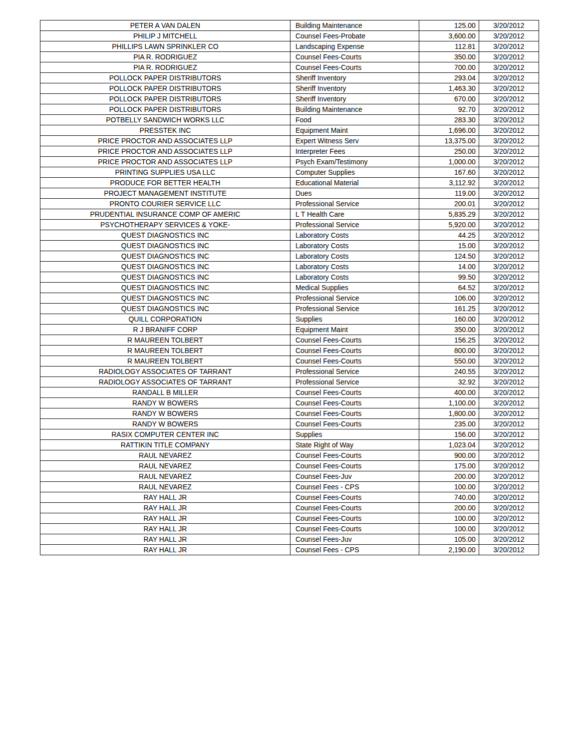| PETER A VAN DALEN | Building Maintenance | 125.00 | 3/20/2012 |
| PHILIP J MITCHELL | Counsel Fees-Probate | 3,600.00 | 3/20/2012 |
| PHILLIPS LAWN SPRINKLER CO | Landscaping Expense | 112.81 | 3/20/2012 |
| PIA R. RODRIGUEZ | Counsel Fees-Courts | 350.00 | 3/20/2012 |
| PIA R. RODRIGUEZ | Counsel Fees-Courts | 700.00 | 3/20/2012 |
| POLLOCK PAPER DISTRIBUTORS | Sheriff Inventory | 293.04 | 3/20/2012 |
| POLLOCK PAPER DISTRIBUTORS | Sheriff Inventory | 1,463.30 | 3/20/2012 |
| POLLOCK PAPER DISTRIBUTORS | Sheriff Inventory | 670.00 | 3/20/2012 |
| POLLOCK PAPER DISTRIBUTORS | Building Maintenance | 92.70 | 3/20/2012 |
| POTBELLY SANDWICH WORKS LLC | Food | 283.30 | 3/20/2012 |
| PRESSTEK INC | Equipment Maint | 1,696.00 | 3/20/2012 |
| PRICE PROCTOR AND ASSOCIATES LLP | Expert Witness Serv | 13,375.00 | 3/20/2012 |
| PRICE PROCTOR AND ASSOCIATES LLP | Interpreter Fees | 250.00 | 3/20/2012 |
| PRICE PROCTOR AND ASSOCIATES LLP | Psych Exam/Testimony | 1,000.00 | 3/20/2012 |
| PRINTING SUPPLIES USA LLC | Computer Supplies | 167.60 | 3/20/2012 |
| PRODUCE FOR BETTER HEALTH | Educational Material | 3,112.92 | 3/20/2012 |
| PROJECT MANAGEMENT INSTITUTE | Dues | 119.00 | 3/20/2012 |
| PRONTO COURIER SERVICE LLC | Professional Service | 200.01 | 3/20/2012 |
| PRUDENTIAL INSURANCE COMP OF AMERIC | L T Health Care | 5,835.29 | 3/20/2012 |
| PSYCHOTHERAPY SERVICES & YOKE- | Professional Service | 5,920.00 | 3/20/2012 |
| QUEST DIAGNOSTICS INC | Laboratory Costs | 44.25 | 3/20/2012 |
| QUEST DIAGNOSTICS INC | Laboratory Costs | 15.00 | 3/20/2012 |
| QUEST DIAGNOSTICS INC | Laboratory Costs | 124.50 | 3/20/2012 |
| QUEST DIAGNOSTICS INC | Laboratory Costs | 14.00 | 3/20/2012 |
| QUEST DIAGNOSTICS INC | Laboratory Costs | 99.50 | 3/20/2012 |
| QUEST DIAGNOSTICS INC | Medical Supplies | 64.52 | 3/20/2012 |
| QUEST DIAGNOSTICS INC | Professional Service | 106.00 | 3/20/2012 |
| QUEST DIAGNOSTICS INC | Professional Service | 161.25 | 3/20/2012 |
| QUILL CORPORATION | Supplies | 160.00 | 3/20/2012 |
| R J BRANIFF CORP | Equipment Maint | 350.00 | 3/20/2012 |
| R MAUREEN TOLBERT | Counsel Fees-Courts | 156.25 | 3/20/2012 |
| R MAUREEN TOLBERT | Counsel Fees-Courts | 800.00 | 3/20/2012 |
| R MAUREEN TOLBERT | Counsel Fees-Courts | 550.00 | 3/20/2012 |
| RADIOLOGY ASSOCIATES OF TARRANT | Professional Service | 240.55 | 3/20/2012 |
| RADIOLOGY ASSOCIATES OF TARRANT | Professional Service | 32.92 | 3/20/2012 |
| RANDALL B MILLER | Counsel Fees-Courts | 400.00 | 3/20/2012 |
| RANDY W BOWERS | Counsel Fees-Courts | 1,100.00 | 3/20/2012 |
| RANDY W BOWERS | Counsel Fees-Courts | 1,800.00 | 3/20/2012 |
| RANDY W BOWERS | Counsel Fees-Courts | 235.00 | 3/20/2012 |
| RASIX COMPUTER CENTER INC | Supplies | 156.00 | 3/20/2012 |
| RATTIKIN TITLE COMPANY | State Right of Way | 1,023.04 | 3/20/2012 |
| RAUL NEVAREZ | Counsel Fees-Courts | 900.00 | 3/20/2012 |
| RAUL NEVAREZ | Counsel Fees-Courts | 175.00 | 3/20/2012 |
| RAUL NEVAREZ | Counsel Fees-Juv | 200.00 | 3/20/2012 |
| RAUL NEVAREZ | Counsel Fees - CPS | 100.00 | 3/20/2012 |
| RAY HALL JR | Counsel Fees-Courts | 740.00 | 3/20/2012 |
| RAY HALL JR | Counsel Fees-Courts | 200.00 | 3/20/2012 |
| RAY HALL JR | Counsel Fees-Courts | 100.00 | 3/20/2012 |
| RAY HALL JR | Counsel Fees-Courts | 100.00 | 3/20/2012 |
| RAY HALL JR | Counsel Fees-Juv | 105.00 | 3/20/2012 |
| RAY HALL JR | Counsel Fees - CPS | 2,190.00 | 3/20/2012 |